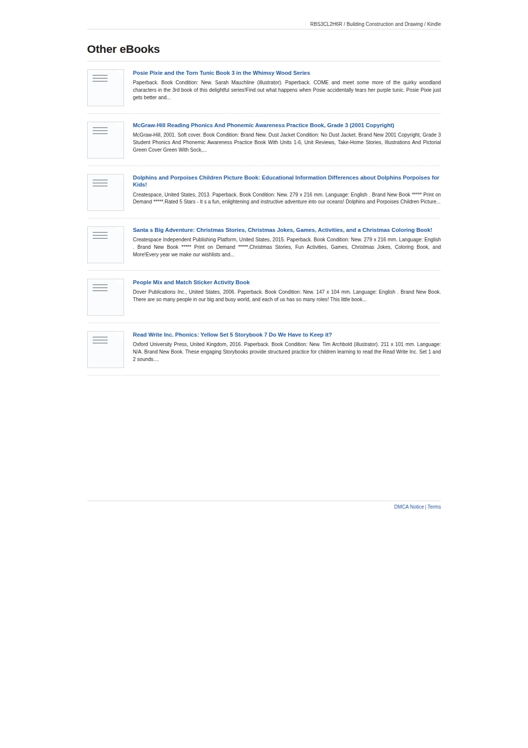RBS3CL2H6R / Building Construction and Drawing / Kindle
Other eBooks
Posie Pixie and the Torn Tunic Book 3 in the Whimsy Wood Series
Paperback. Book Condition: New. Sarah Mauchline (illustrator). Paperback. COME and meet some more of the quirky woodland characters in the 3rd book of this delightful series!Find out what happens when Posie accidentally tears her purple tunic. Posie Pixie just gets better and...
McGraw-Hill Reading Phonics And Phonemic Awareness Practice Book, Grade 3 (2001 Copyright)
McGraw-Hill, 2001. Soft cover. Book Condition: Brand New. Dust Jacket Condition: No Dust Jacket. Brand New 2001 Copyright, Grade 3 Student Phonics And Phonemic Awareness Practice Book With Units 1-6, Unit Reviews, Take-Home Stories, Illustrations And Pictorial Green Cover Green With Sock,...
Dolphins and Porpoises Children Picture Book: Educational Information Differences about Dolphins Porpoises for Kids!
Createspace, United States, 2013. Paperback. Book Condition: New. 279 x 216 mm. Language: English . Brand New Book ***** Print on Demand *****.Rated 5 Stars - It s a fun, enlightening and instructive adventure into our oceans! Dolphins and Porpoises Children Picture...
Santa s Big Adventure: Christmas Stories, Christmas Jokes, Games, Activities, and a Christmas Coloring Book!
Createspace Independent Publishing Platform, United States, 2015. Paperback. Book Condition: New. 279 x 216 mm. Language: English . Brand New Book ***** Print on Demand *****.Christmas Stories, Fun Activities, Games, Christmas Jokes, Coloring Book, and More!Every year we make our wishlists and...
People Mix and Match Sticker Activity Book
Dover Publications Inc., United States, 2006. Paperback. Book Condition: New. 147 x 104 mm. Language: English . Brand New Book. There are so many people in our big and busy world, and each of us has so many roles! This little book...
Read Write Inc. Phonics: Yellow Set 5 Storybook 7 Do We Have to Keep it?
Oxford University Press, United Kingdom, 2016. Paperback. Book Condition: New. Tim Archbold (illustrator). 211 x 101 mm. Language: N/A. Brand New Book. These engaging Storybooks provide structured practice for children learning to read the Read Write Inc. Set 1 and 2 sounds....
DMCA Notice|Terms